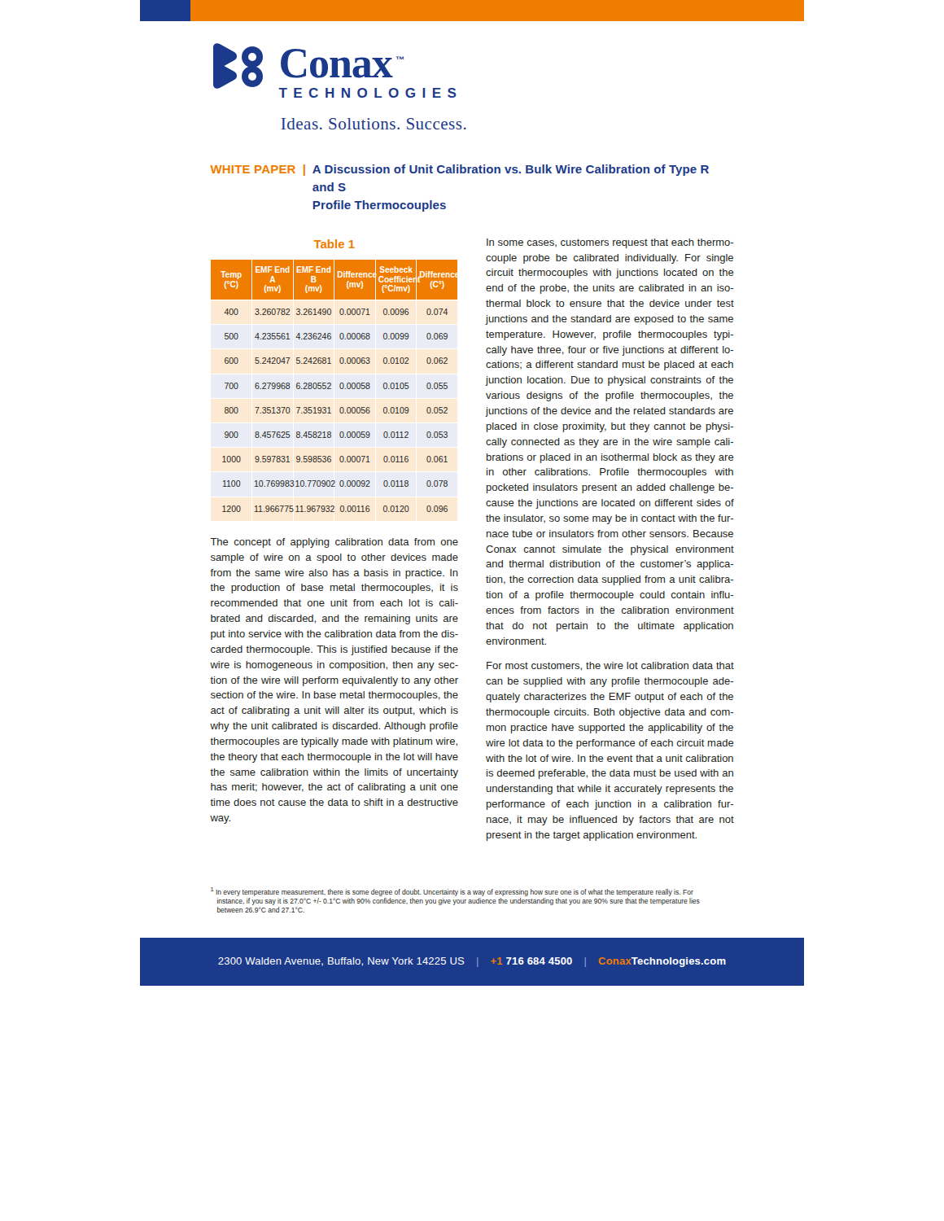Conax™ TECHNOLOGIES
Ideas. Solutions. Success.
WHITE PAPER | A Discussion of Unit Calibration vs. Bulk Wire Calibration of Type R and S Profile Thermocouples
Table 1
| Temp (°C) | EMF End A (mv) | EMF End B (mv) | Difference (mv) | Seebeck Coefficient (°C/mv) | Difference (C°) |
| --- | --- | --- | --- | --- | --- |
| 400 | 3.260782 | 3.261490 | 0.00071 | 0.0096 | 0.074 |
| 500 | 4.235561 | 4.236246 | 0.00068 | 0.0099 | 0.069 |
| 600 | 5.242047 | 5.242681 | 0.00063 | 0.0102 | 0.062 |
| 700 | 6.279968 | 6.280552 | 0.00058 | 0.0105 | 0.055 |
| 800 | 7.351370 | 7.351931 | 0.00056 | 0.0109 | 0.052 |
| 900 | 8.457625 | 8.458218 | 0.00059 | 0.0112 | 0.053 |
| 1000 | 9.597831 | 9.598536 | 0.00071 | 0.0116 | 0.061 |
| 1100 | 10.769983 | 10.770902 | 0.00092 | 0.0118 | 0.078 |
| 1200 | 11.966775 | 11.967932 | 0.00116 | 0.0120 | 0.096 |
The concept of applying calibration data from one sample of wire on a spool to other devices made from the same wire also has a basis in practice. In the production of base metal thermocouples, it is recommended that one unit from each lot is calibrated and discarded, and the remaining units are put into service with the calibration data from the discarded thermocouple. This is justified because if the wire is homogeneous in composition, then any section of the wire will perform equivalently to any other section of the wire. In base metal thermocouples, the act of calibrating a unit will alter its output, which is why the unit calibrated is discarded. Although profile thermocouples are typically made with platinum wire, the theory that each thermocouple in the lot will have the same calibration within the limits of uncertainty has merit; however, the act of calibrating a unit one time does not cause the data to shift in a destructive way.
In some cases, customers request that each thermocouple probe be calibrated individually. For single circuit thermocouples with junctions located on the end of the probe, the units are calibrated in an isothermal block to ensure that the device under test junctions and the standard are exposed to the same temperature. However, profile thermocouples typically have three, four or five junctions at different locations; a different standard must be placed at each junction location. Due to physical constraints of the various designs of the profile thermocouples, the junctions of the device and the related standards are placed in close proximity, but they cannot be physically connected as they are in the wire sample calibrations or placed in an isothermal block as they are in other calibrations. Profile thermocouples with pocketed insulators present an added challenge because the junctions are located on different sides of the insulator, so some may be in contact with the furnace tube or insulators from other sensors. Because Conax cannot simulate the physical environment and thermal distribution of the customer’s application, the correction data supplied from a unit calibration of a profile thermocouple could contain influences from factors in the calibration environment that do not pertain to the ultimate application environment.
For most customers, the wire lot calibration data that can be supplied with any profile thermocouple adequately characterizes the EMF output of each of the thermocouple circuits. Both objective data and common practice have supported the applicability of the wire lot data to the performance of each circuit made with the lot of wire. In the event that a unit calibration is deemed preferable, the data must be used with an understanding that while it accurately represents the performance of each junction in a calibration furnace, it may be influenced by factors that are not present in the target application environment.
1 In every temperature measurement, there is some degree of doubt. Uncertainty is a way of expressing how sure one is of what the temperature really is. For instance, if you say it is 27.0°C +/- 0.1°C with 90% confidence, then you give your audience the understanding that you are 90% sure that the temperature lies between 26.9°C and 27.1°C.
2300 Walden Avenue, Buffalo, New York 14225 US | +1 716 684 4500 | Conax Technologies.com